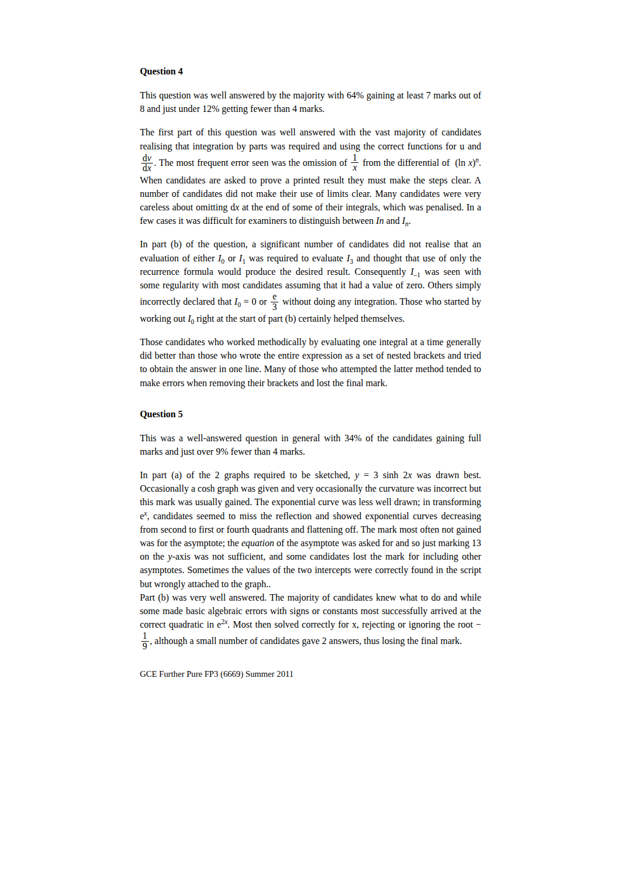Question 4
This question was well answered by the majority with 64% gaining at least 7 marks out of 8 and just under 12% getting fewer than 4 marks.
The first part of this question was well answered with the vast majority of candidates realising that integration by parts was required and using the correct functions for u and dv dx. The most frequent error seen was the omission of 1 x from the differential of (ln x)n. When candidates are asked to prove a printed result they must make the steps clear. A number of candidates did not make their use of limits clear. Many candidates were very careless about omitting dx at the end of some of their integrals, which was penalised. In a few cases it was difficult for examiners to distinguish between In and In.
In part (b) of the question, a significant number of candidates did not realise that an evaluation of either I0 or I1 was required to evaluate I3 and thought that use of only the recurrence formula would produce the desired result. Consequently I–1 was seen with some regularity with most candidates assuming that it had a value of zero. Others simply incorrectly declared that I0 = 0 or e 3 without doing any integration. Those who started by working out I0 right at the start of part (b) certainly helped themselves.
Those candidates who worked methodically by evaluating one integral at a time generally did better than those who wrote the entire expression as a set of nested brackets and tried to obtain the answer in one line. Many of those who attempted the latter method tended to make errors when removing their brackets and lost the final mark.
Question 5
This was a well-answered question in general with 34% of the candidates gaining full marks and just over 9% fewer than 4 marks.
In part (a) of the 2 graphs required to be sketched, y = 3 sinh 2x was drawn best. Occasionally a cosh graph was given and very occasionally the curvature was incorrect but this mark was usually gained. The exponential curve was less well drawn; in transforming ex, candidates seemed to miss the reflection and showed exponential curves decreasing from second to first or fourth quadrants and flattening off. The mark most often not gained was for the asymptote; the equation of the asymptote was asked for and so just marking 13 on the y-axis was not sufficient, and some candidates lost the mark for including other asymptotes. Sometimes the values of the two intercepts were correctly found in the script but wrongly attached to the graph..
Part (b) was very well answered. The majority of candidates knew what to do and while some made basic algebraic errors with signs or constants most successfully arrived at the correct quadratic in e2x. Most then solved correctly for x, rejecting or ignoring the root −19, although a small number of candidates gave 2 answers, thus losing the final mark.
GCE Further Pure FP3 (6669) Summer 2011